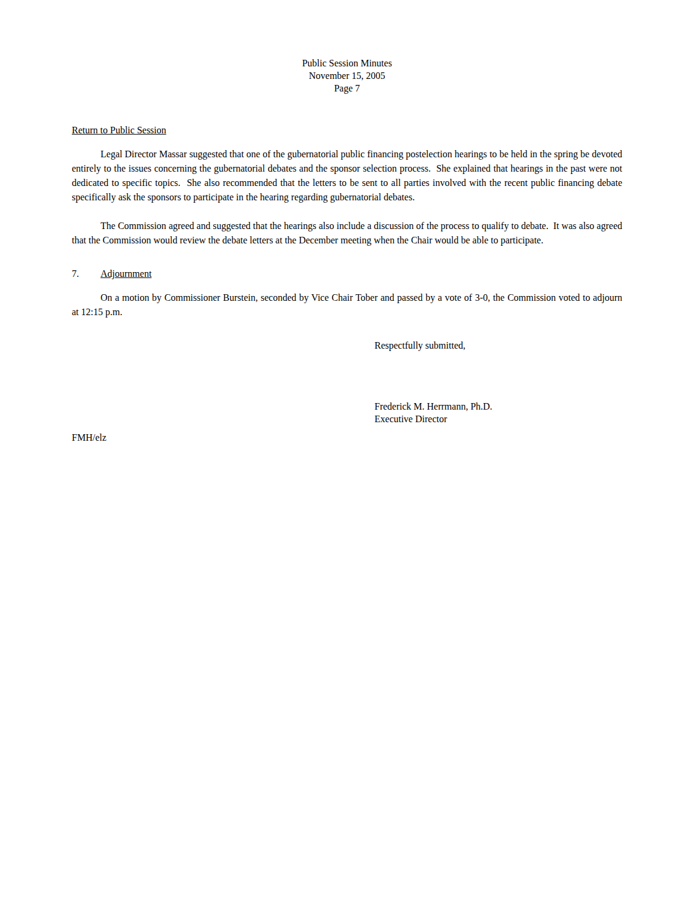Public Session Minutes
November 15, 2005
Page 7
Return to Public Session
Legal Director Massar suggested that one of the gubernatorial public financing postelection hearings to be held in the spring be devoted entirely to the issues concerning the gubernatorial debates and the sponsor selection process. She explained that hearings in the past were not dedicated to specific topics. She also recommended that the letters to be sent to all parties involved with the recent public financing debate specifically ask the sponsors to participate in the hearing regarding gubernatorial debates.
The Commission agreed and suggested that the hearings also include a discussion of the process to qualify to debate. It was also agreed that the Commission would review the debate letters at the December meeting when the Chair would be able to participate.
7. Adjournment
On a motion by Commissioner Burstein, seconded by Vice Chair Tober and passed by a vote of 3-0, the Commission voted to adjourn at 12:15 p.m.
Respectfully submitted,
Frederick M. Herrmann, Ph.D.
Executive Director
FMH/elz